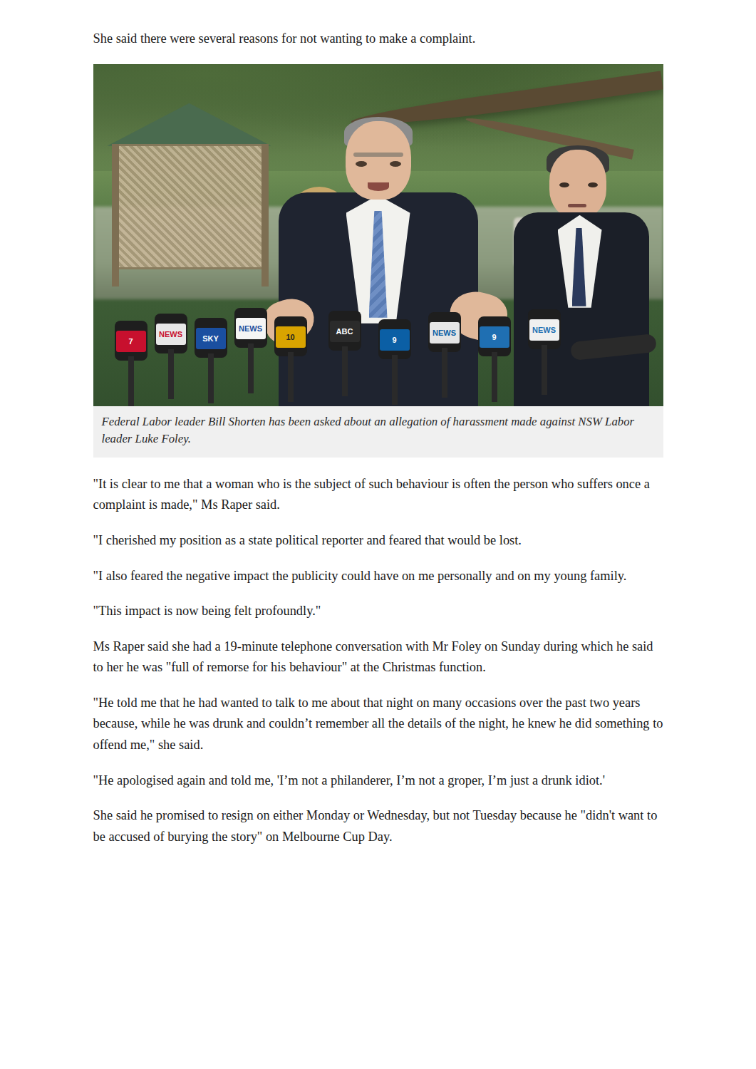She said there were several reasons for not wanting to make a complaint.
7
NEWS
SKY
NEWS
10
ABC
9
NEWS
9
NEWS
Federal Labor leader Bill Shorten has been asked about an allegation of harassment made against NSW Labor leader Luke Foley.
"It is clear to me that a woman who is the subject of such behaviour is often the person who suffers once a complaint is made," Ms Raper said.
"I cherished my position as a state political reporter and feared that would be lost.
"I also feared the negative impact the publicity could have on me personally and on my young family.
"This impact is now being felt profoundly."
Ms Raper said she had a 19-minute telephone conversation with Mr Foley on Sunday during which he said to her he was "full of remorse for his behaviour" at the Christmas function.
"He told me that he had wanted to talk to me about that night on many occasions over the past two years because, while he was drunk and couldn’t remember all the details of the night, he knew he did something to offend me," she said.
"He apologised again and told me, 'I’m not a philanderer, I’m not a groper, I’m just a drunk idiot.'
She said he promised to resign on either Monday or Wednesday, but not Tuesday because he "didn't want to be accused of burying the story" on Melbourne Cup Day.